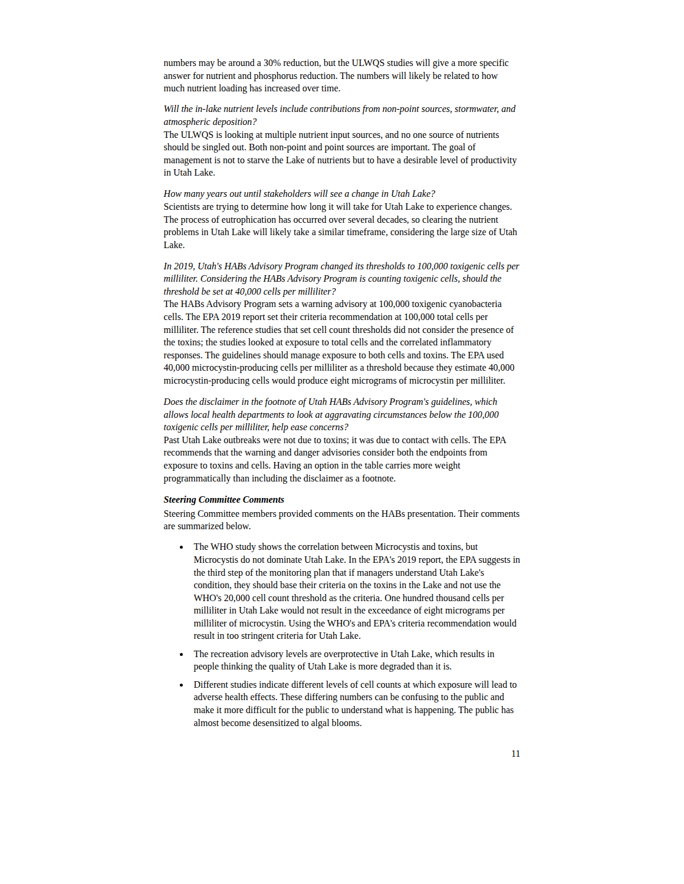numbers may be around a 30% reduction, but the ULWQS studies will give a more specific answer for nutrient and phosphorus reduction. The numbers will likely be related to how much nutrient loading has increased over time.
Will the in-lake nutrient levels include contributions from non-point sources, stormwater, and atmospheric deposition?
The ULWQS is looking at multiple nutrient input sources, and no one source of nutrients should be singled out. Both non-point and point sources are important. The goal of management is not to starve the Lake of nutrients but to have a desirable level of productivity in Utah Lake.
How many years out until stakeholders will see a change in Utah Lake?
Scientists are trying to determine how long it will take for Utah Lake to experience changes. The process of eutrophication has occurred over several decades, so clearing the nutrient problems in Utah Lake will likely take a similar timeframe, considering the large size of Utah Lake.
In 2019, Utah's HABs Advisory Program changed its thresholds to 100,000 toxigenic cells per milliliter. Considering the HABs Advisory Program is counting toxigenic cells, should the threshold be set at 40,000 cells per milliliter?
The HABs Advisory Program sets a warning advisory at 100,000 toxigenic cyanobacteria cells. The EPA 2019 report set their criteria recommendation at 100,000 total cells per milliliter. The reference studies that set cell count thresholds did not consider the presence of the toxins; the studies looked at exposure to total cells and the correlated inflammatory responses. The guidelines should manage exposure to both cells and toxins. The EPA used 40,000 microcystin-producing cells per milliliter as a threshold because they estimate 40,000 microcystin-producing cells would produce eight micrograms of microcystin per milliliter.
Does the disclaimer in the footnote of Utah HABs Advisory Program's guidelines, which allows local health departments to look at aggravating circumstances below the 100,000 toxigenic cells per milliliter, help ease concerns?
Past Utah Lake outbreaks were not due to toxins; it was due to contact with cells. The EPA recommends that the warning and danger advisories consider both the endpoints from exposure to toxins and cells. Having an option in the table carries more weight programmatically than including the disclaimer as a footnote.
Steering Committee Comments
Steering Committee members provided comments on the HABs presentation. Their comments are summarized below.
The WHO study shows the correlation between Microcystis and toxins, but Microcystis do not dominate Utah Lake. In the EPA's 2019 report, the EPA suggests in the third step of the monitoring plan that if managers understand Utah Lake's condition, they should base their criteria on the toxins in the Lake and not use the WHO's 20,000 cell count threshold as the criteria. One hundred thousand cells per milliliter in Utah Lake would not result in the exceedance of eight micrograms per milliliter of microcystin. Using the WHO's and EPA's criteria recommendation would result in too stringent criteria for Utah Lake.
The recreation advisory levels are overprotective in Utah Lake, which results in people thinking the quality of Utah Lake is more degraded than it is.
Different studies indicate different levels of cell counts at which exposure will lead to adverse health effects. These differing numbers can be confusing to the public and make it more difficult for the public to understand what is happening. The public has almost become desensitized to algal blooms.
11